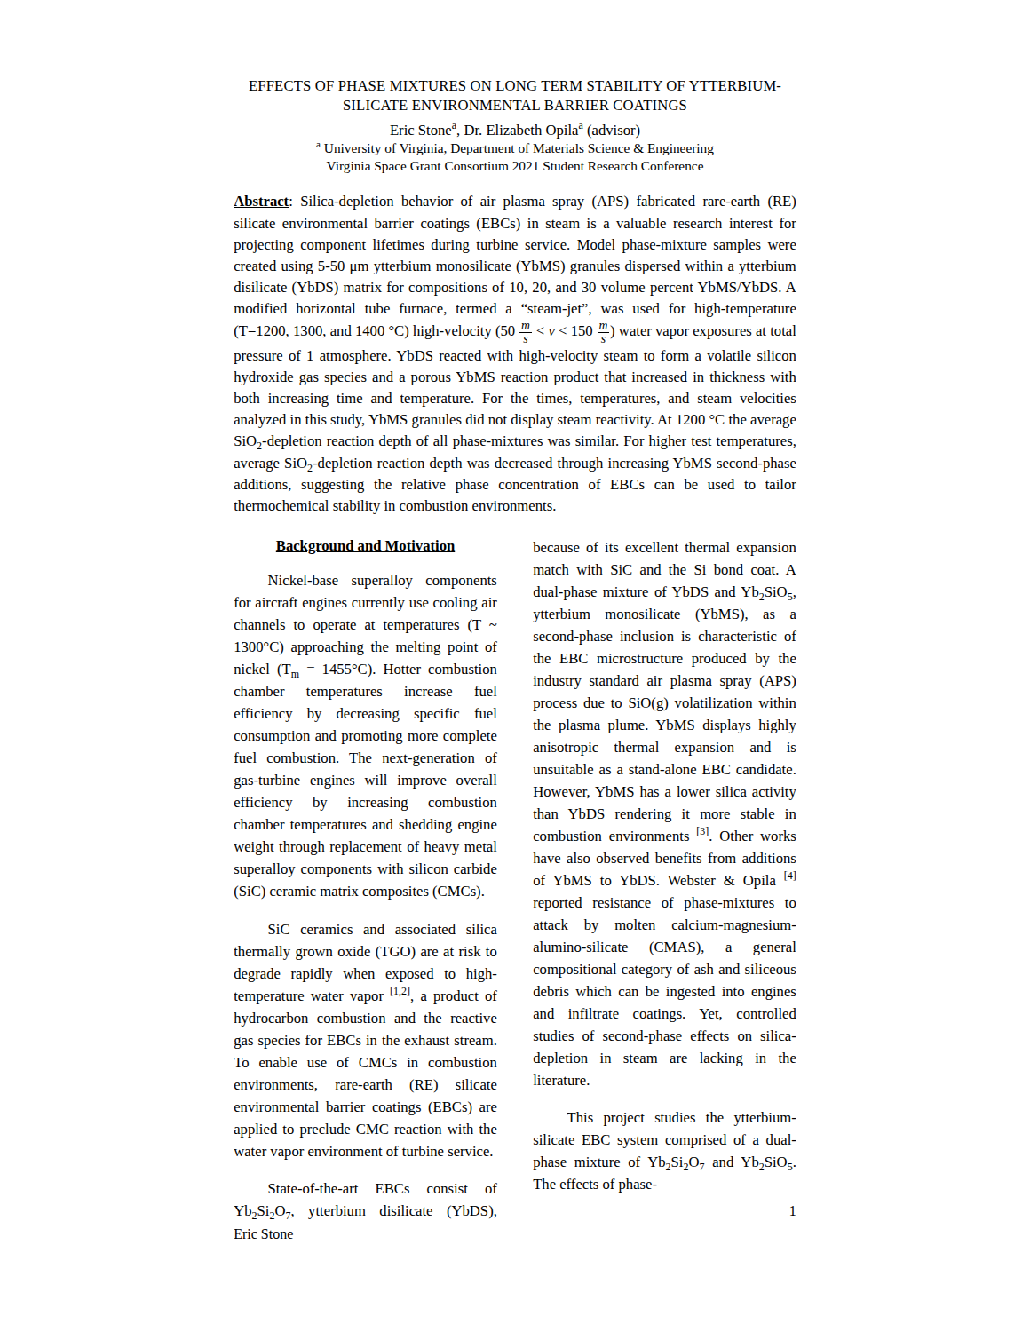Effects of Phase Mixtures on Long Term Stability of Ytterbium-Silicate Environmental Barrier Coatings
Eric Stonea, Dr. Elizabeth Opilaa (advisor)
a University of Virginia, Department of Materials Science & Engineering
Virginia Space Grant Consortium 2021 Student Research Conference
Abstract: Silica-depletion behavior of air plasma spray (APS) fabricated rare-earth (RE) silicate environmental barrier coatings (EBCs) in steam is a valuable research interest for projecting component lifetimes during turbine service. Model phase-mixture samples were created using 5-50 μm ytterbium monosilicate (YbMS) granules dispersed within a ytterbium disilicate (YbDS) matrix for compositions of 10, 20, and 30 volume percent YbMS/YbDS. A modified horizontal tube furnace, termed a “steam-jet”, was used for high-temperature (T=1200, 1300, and 1400 °C) high-velocity (50 ms < v < 150 ms) water vapor exposures at total pressure of 1 atmosphere. YbDS reacted with high-velocity steam to form a volatile silicon hydroxide gas species and a porous YbMS reaction product that increased in thickness with both increasing time and temperature. For the times, temperatures, and steam velocities analyzed in this study, YbMS granules did not display steam reactivity. At 1200 °C the average SiO2-depletion reaction depth of all phase-mixtures was similar. For higher test temperatures, average SiO2-depletion reaction depth was decreased through increasing YbMS second-phase additions, suggesting the relative phase concentration of EBCs can be used to tailor thermochemical stability in combustion environments.
Background and Motivation
Nickel-base superalloy components for aircraft engines currently use cooling air channels to operate at temperatures (T ~ 1300°C) approaching the melting point of nickel (Tm = 1455°C). Hotter combustion chamber temperatures increase fuel efficiency by decreasing specific fuel consumption and promoting more complete fuel combustion. The next-generation of gas-turbine engines will improve overall efficiency by increasing combustion chamber temperatures and shedding engine weight through replacement of heavy metal superalloy components with silicon carbide (SiC) ceramic matrix composites (CMCs).
SiC ceramics and associated silica thermally grown oxide (TGO) are at risk to degrade rapidly when exposed to high-temperature water vapor [1,2], a product of hydrocarbon combustion and the reactive gas species for EBCs in the exhaust stream. To enable use of CMCs in combustion environments, rare-earth (RE) silicate environmental barrier coatings (EBCs) are applied to preclude CMC reaction with the water vapor environment of turbine service.
State-of-the-art EBCs consist of Yb2Si2O7, ytterbium disilicate (YbDS), because of its excellent thermal expansion match with SiC and the Si bond coat. A dual-phase mixture of YbDS and Yb2SiO5, ytterbium monosilicate (YbMS), as a second-phase inclusion is characteristic of the EBC microstructure produced by the industry standard air plasma spray (APS) process due to SiO(g) volatilization within the plasma plume. YbMS displays highly anisotropic thermal expansion and is unsuitable as a stand-alone EBC candidate. However, YbMS has a lower silica activity than YbDS rendering it more stable in combustion environments [3]. Other works have also observed benefits from additions of YbMS to YbDS. Webster & Opila [4] reported resistance of phase-mixtures to attack by molten calcium-magnesium-alumino-silicate (CMAS), a general compositional category of ash and siliceous debris which can be ingested into engines and infiltrate coatings. Yet, controlled studies of second-phase effects on silica-depletion in steam are lacking in the literature.
This project studies the ytterbium-silicate EBC system comprised of a dual-phase mixture of Yb2Si2O7 and Yb2SiO5. The effects of phase-
1
Eric Stone